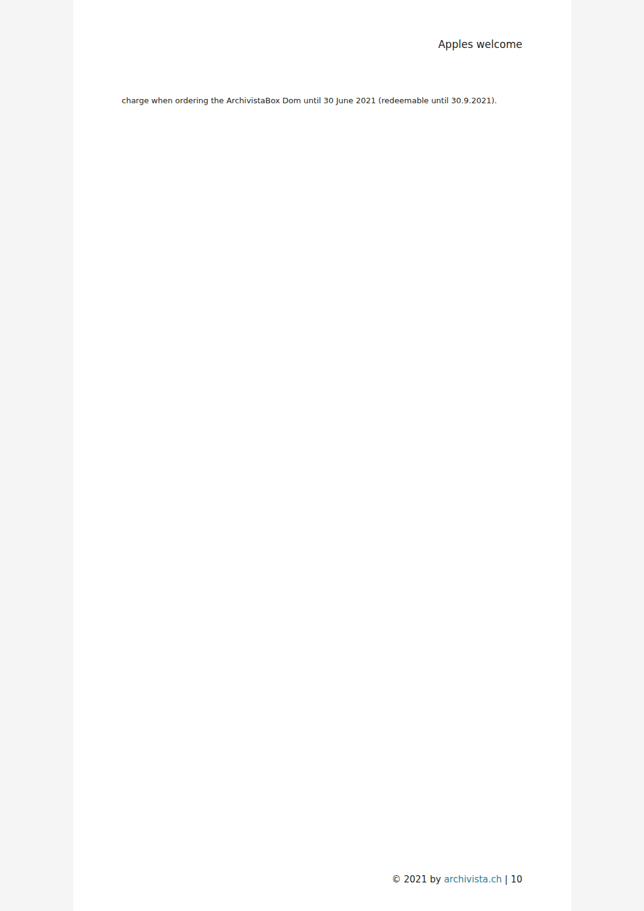Apples welcome
charge when ordering the ArchivistaBox Dom until 30 June 2021 (redeemable until 30.9.2021).
© 2021 by archivista.ch | 10